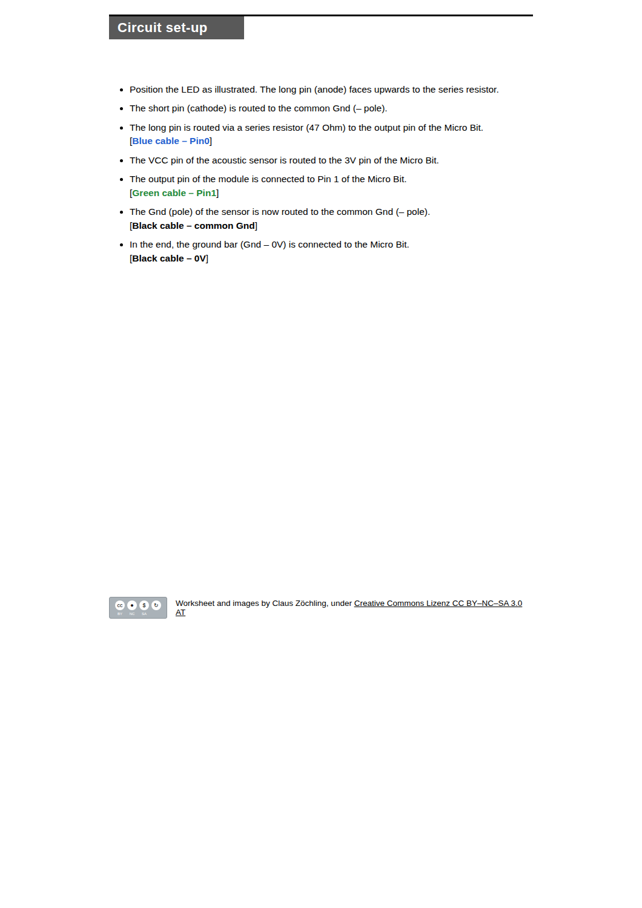Circuit set-up
Position the LED as illustrated. The long pin (anode) faces upwards to the series resistor.
The short pin (cathode) is routed to the common Gnd (– pole).
The long pin is routed via a series resistor (47 Ohm) to the output pin of the Micro Bit.
[Blue cable – Pin0]
The VCC pin of the acoustic sensor is routed to the 3V pin of the Micro Bit.
The output pin of the module is connected to Pin 1 of the Micro Bit.
[Green cable – Pin1]
The Gnd (pole) of the sensor is now routed to the common Gnd (– pole).
[Black cable – common Gnd]
In the end, the ground bar (Gnd – 0V) is connected to the Micro Bit.
[Black cable – 0V]
cc ● $ ↻ BY NC SA Worksheet and images by Claus Zöchling, under Creative Commons Lizenz CC BY–NC–SA 3.0 AT